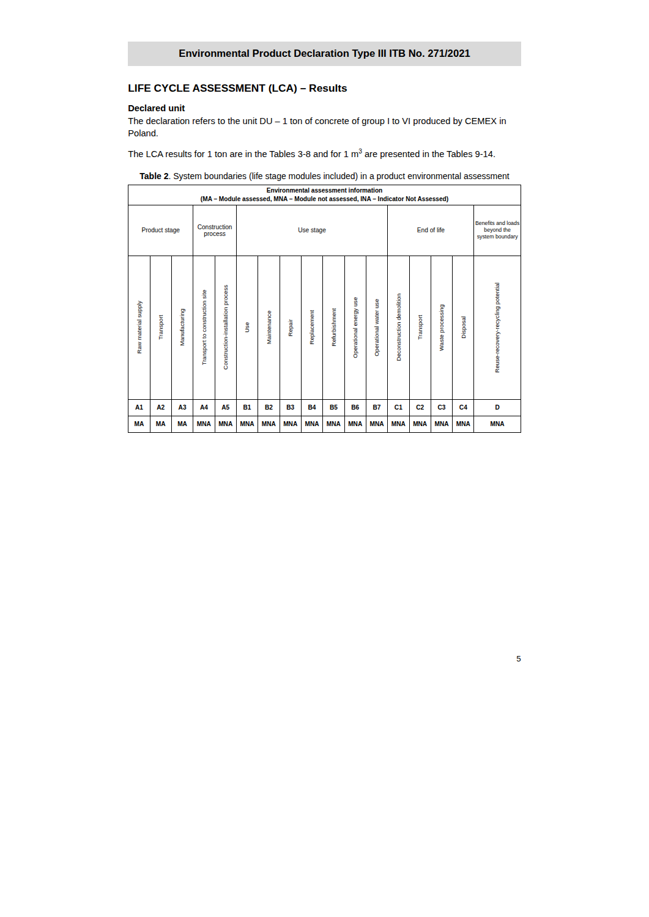Environmental Product Declaration Type III ITB No. 271/2021
LIFE CYCLE ASSESSMENT (LCA) – Results
Declared unit
The declaration refers to the unit DU – 1 ton of concrete of group I to VI produced by CEMEX in Poland.
The LCA results for 1 ton are in the Tables 3-8 and for 1 m3 are presented in the Tables 9-14.
Table 2. System boundaries (life stage modules included) in a product environmental assessment
| Environmental assessment information (MA – Module assessed, MNA – Module not assessed, INA – Indicator Not Assessed) |
| Product stage | Construction process | Use stage | End of life | Benefits and loads beyond the system boundary |
| Raw material supply | Transport | Manufacturing | Transport to construction site | Construction-installation process | Use | Maintenance | Repair | Replacement | Refurbishment | Operational energy use | Operational water use | Deconstruction demolition | Transport | Waste processing | Disposal | Reuse-recovery-recycling potential |
| A1 | A2 | A3 | A4 | A5 | B1 | B2 | B3 | B4 | B5 | B6 | B7 | C1 | C2 | C3 | C4 | D |
| MA | MA | MA | MNA | MNA | MNA | MNA | MNA | MNA | MNA | MNA | MNA | MNA | MNA | MNA | MNA | MNA |
5